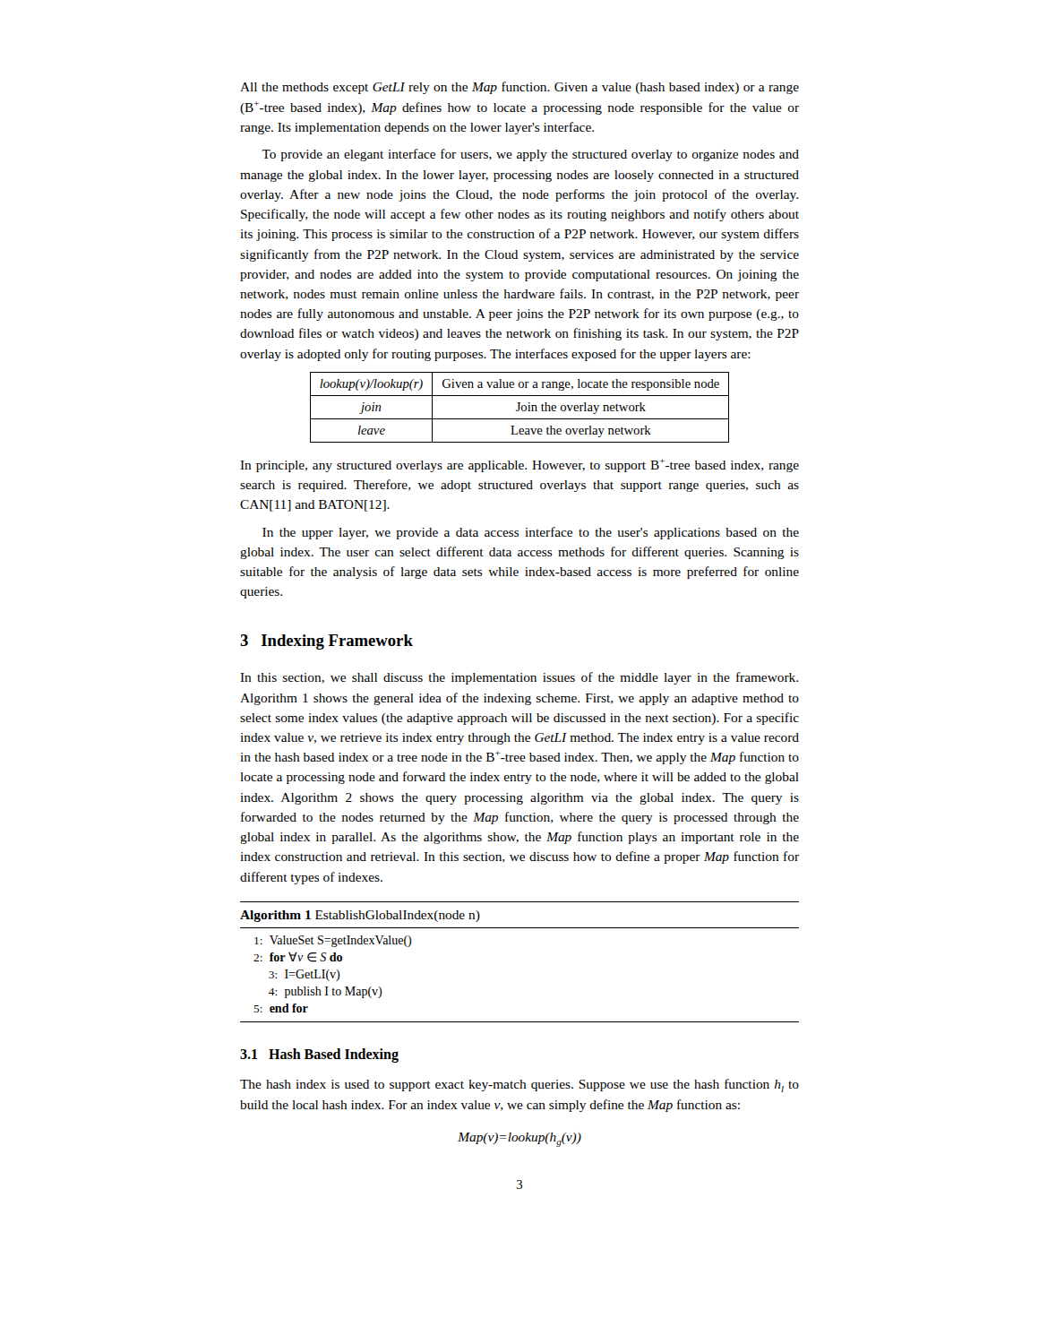All the methods except GetLI rely on the Map function. Given a value (hash based index) or a range (B+-tree based index), Map defines how to locate a processing node responsible for the value or range. Its implementation depends on the lower layer's interface.
To provide an elegant interface for users, we apply the structured overlay to organize nodes and manage the global index. In the lower layer, processing nodes are loosely connected in a structured overlay. After a new node joins the Cloud, the node performs the join protocol of the overlay. Specifically, the node will accept a few other nodes as its routing neighbors and notify others about its joining. This process is similar to the construction of a P2P network. However, our system differs significantly from the P2P network. In the Cloud system, services are administrated by the service provider, and nodes are added into the system to provide computational resources. On joining the network, nodes must remain online unless the hardware fails. In contrast, in the P2P network, peer nodes are fully autonomous and unstable. A peer joins the P2P network for its own purpose (e.g., to download files or watch videos) and leaves the network on finishing its task. In our system, the P2P overlay is adopted only for routing purposes. The interfaces exposed for the upper layers are:
| lookup(v)/lookup(r) | Given a value or a range, locate the responsible node |
| join | Join the overlay network |
| leave | Leave the overlay network |
In principle, any structured overlays are applicable. However, to support B+-tree based index, range search is required. Therefore, we adopt structured overlays that support range queries, such as CAN[11] and BATON[12].
In the upper layer, we provide a data access interface to the user's applications based on the global index. The user can select different data access methods for different queries. Scanning is suitable for the analysis of large data sets while index-based access is more preferred for online queries.
3 Indexing Framework
In this section, we shall discuss the implementation issues of the middle layer in the framework. Algorithm 1 shows the general idea of the indexing scheme. First, we apply an adaptive method to select some index values (the adaptive approach will be discussed in the next section). For a specific index value v, we retrieve its index entry through the GetLI method. The index entry is a value record in the hash based index or a tree node in the B+-tree based index. Then, we apply the Map function to locate a processing node and forward the index entry to the node, where it will be added to the global index. Algorithm 2 shows the query processing algorithm via the global index. The query is forwarded to the nodes returned by the Map function, where the query is processed through the global index in parallel. As the algorithms show, the Map function plays an important role in the index construction and retrieval. In this section, we discuss how to define a proper Map function for different types of indexes.
Algorithm 1 EstablishGlobalIndex(node n)
ValueSet S=getIndexValue()
for ∀v ∈ S do
I=GetLI(v)
publish I to Map(v)
end for
3.1 Hash Based Indexing
The hash index is used to support exact key-match queries. Suppose we use the hash function hl to build the local hash index. For an index value v, we can simply define the Map function as:
Map(v)=lookup(hg(v))
3